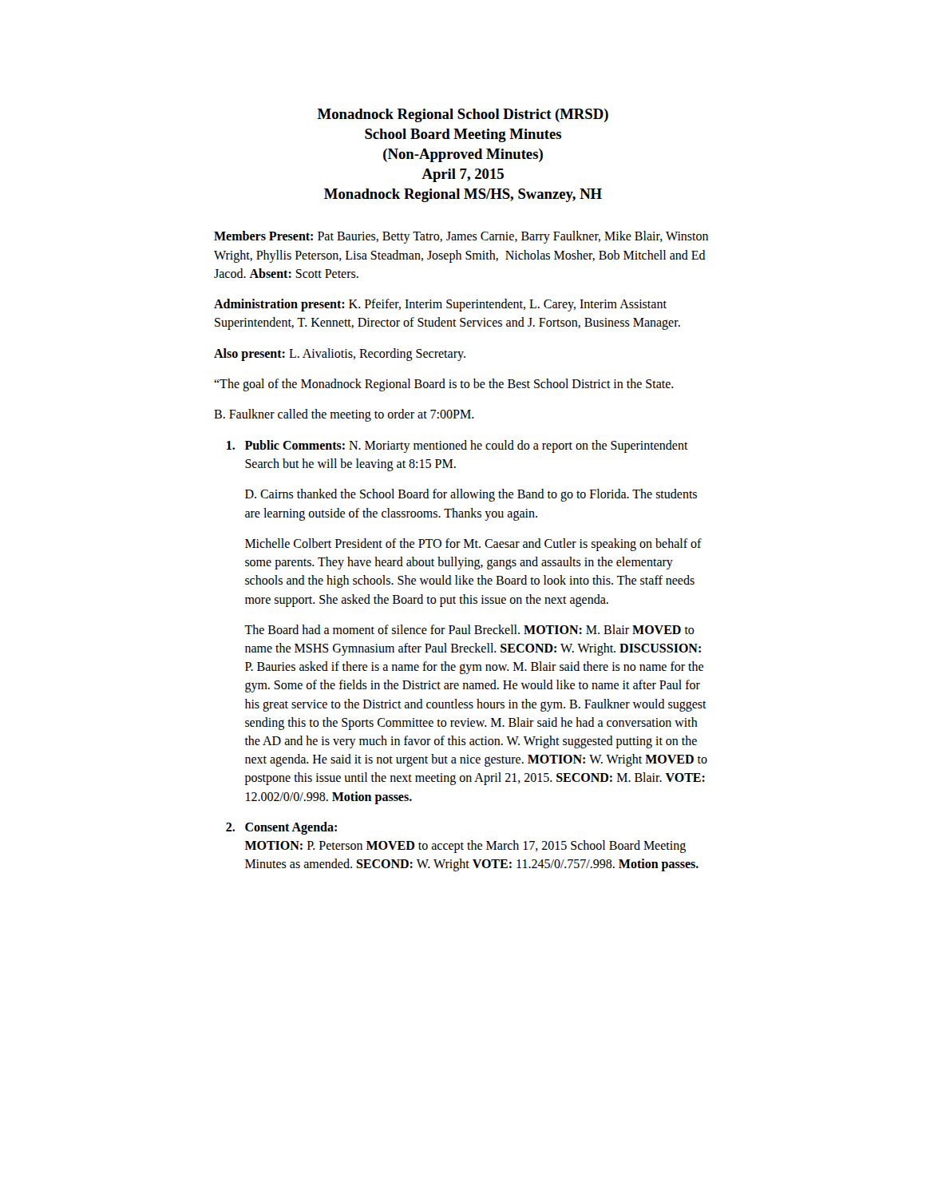Monadnock Regional School District (MRSD) School Board Meeting Minutes (Non-Approved Minutes) April 7, 2015 Monadnock Regional MS/HS, Swanzey, NH
Members Present: Pat Bauries, Betty Tatro, James Carnie, Barry Faulkner, Mike Blair, Winston Wright, Phyllis Peterson, Lisa Steadman, Joseph Smith, Nicholas Mosher, Bob Mitchell and Ed Jacod. Absent: Scott Peters.
Administration present: K. Pfeifer, Interim Superintendent, L. Carey, Interim Assistant Superintendent, T. Kennett, Director of Student Services and J. Fortson, Business Manager.
Also present: L. Aivaliotis, Recording Secretary.
“The goal of the Monadnock Regional Board is to be the Best School District in the State.
B. Faulkner called the meeting to order at 7:00PM.
Public Comments: N. Moriarty mentioned he could do a report on the Superintendent Search but he will be leaving at 8:15 PM.
D. Cairns thanked the School Board for allowing the Band to go to Florida. The students are learning outside of the classrooms. Thanks you again.
Michelle Colbert President of the PTO for Mt. Caesar and Cutler is speaking on behalf of some parents. They have heard about bullying, gangs and assaults in the elementary schools and the high schools. She would like the Board to look into this. The staff needs more support. She asked the Board to put this issue on the next agenda.
The Board had a moment of silence for Paul Breckell. MOTION: M. Blair MOVED to name the MSHS Gymnasium after Paul Breckell. SECOND: W. Wright. DISCUSSION: P. Bauries asked if there is a name for the gym now. M. Blair said there is no name for the gym. Some of the fields in the District are named. He would like to name it after Paul for his great service to the District and countless hours in the gym. B. Faulkner would suggest sending this to the Sports Committee to review. M. Blair said he had a conversation with the AD and he is very much in favor of this action. W. Wright suggested putting it on the next agenda. He said it is not urgent but a nice gesture. MOTION: W. Wright MOVED to postpone this issue until the next meeting on April 21, 2015. SECOND: M. Blair. VOTE: 12.002/0/0/.998. Motion passes.
Consent Agenda:
MOTION: P. Peterson MOVED to accept the March 17, 2015 School Board Meeting Minutes as amended. SECOND: W. Wright VOTE: 11.245/0/.757/.998. Motion passes.